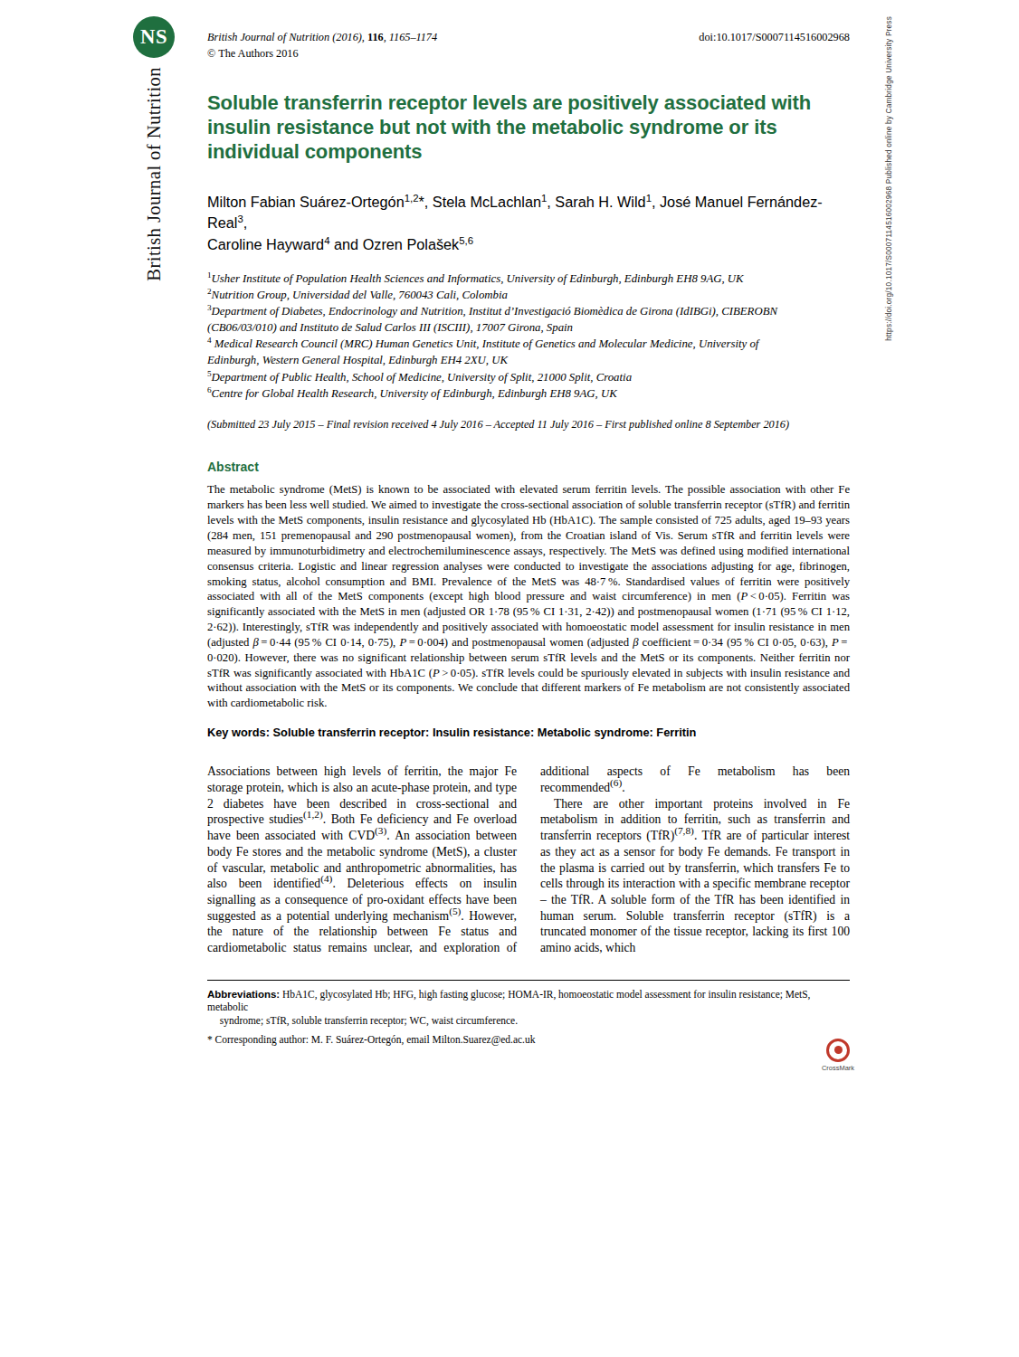NS
British Journal of Nutrition
https://doi.org/10.1017/S0007114516002968 Published online by Cambridge University Press
British Journal of Nutrition (2016), 116, 1165–1174
doi:10.1017/S0007114516002968
© The Authors 2016
Soluble transferrin receptor levels are positively associated with insulin resistance but not with the metabolic syndrome or its individual components
Milton Fabian Suárez-Ortegón1,2*, Stela McLachlan1, Sarah H. Wild1, José Manuel Fernández-Real3,
Caroline Hayward4 and Ozren Polašek5,6
1Usher Institute of Population Health Sciences and Informatics, University of Edinburgh, Edinburgh EH8 9AG, UK
2Nutrition Group, Universidad del Valle, 760043 Cali, Colombia
3Department of Diabetes, Endocrinology and Nutrition, Institut d’Investigació Biomèdica de Girona (IdIBGi), CIBEROBN
(CB06/03/010) and Instituto de Salud Carlos III (ISCIII), 17007 Girona, Spain
4 Medical Research Council (MRC) Human Genetics Unit, Institute of Genetics and Molecular Medicine, University of
Edinburgh, Western General Hospital, Edinburgh EH4 2XU, UK
5Department of Public Health, School of Medicine, University of Split, 21000 Split, Croatia
6Centre for Global Health Research, University of Edinburgh, Edinburgh EH8 9AG, UK
(Submitted 23 July 2015 – Final revision received 4 July 2016 – Accepted 11 July 2016 – First published online 8 September 2016)
Abstract
The metabolic syndrome (MetS) is known to be associated with elevated serum ferritin levels. The possible association with other Fe markers has been less well studied. We aimed to investigate the cross-sectional association of soluble transferrin receptor (sTfR) and ferritin levels with the MetS components, insulin resistance and glycosylated Hb (HbA1C). The sample consisted of 725 adults, aged 19–93 years (284 men, 151 premenopausal and 290 postmenopausal women), from the Croatian island of Vis. Serum sTfR and ferritin levels were measured by immunoturbidimetry and electrochemiluminescence assays, respectively. The MetS was defined using modified international consensus criteria. Logistic and linear regression analyses were conducted to investigate the associations adjusting for age, fibrinogen, smoking status, alcohol consumption and BMI. Prevalence of the MetS was 48·7 %. Standardised values of ferritin were positively associated with all of the MetS components (except high blood pressure and waist circumference) in men (P < 0·05). Ferritin was significantly associated with the MetS in men (adjusted OR 1·78 (95 % CI 1·31, 2·42)) and postmenopausal women (1·71 (95 % CI 1·12, 2·62)). Interestingly, sTfR was independently and positively associated with homoeostatic model assessment for insulin resistance in men (adjusted β = 0·44 (95 % CI 0·14, 0·75), P = 0·004) and postmenopausal women (adjusted β coefficient = 0·34 (95 % CI 0·05, 0·63), P = 0·020). However, there was no significant relationship between serum sTfR levels and the MetS or its components. Neither ferritin nor sTfR was significantly associated with HbA1C (P > 0·05). sTfR levels could be spuriously elevated in subjects with insulin resistance and without association with the MetS or its components. We conclude that different markers of Fe metabolism are not consistently associated with cardiometabolic risk.
Key words: Soluble transferrin receptor: Insulin resistance: Metabolic syndrome: Ferritin
Associations between high levels of ferritin, the major Fe storage protein, which is also an acute-phase protein, and type 2 diabetes have been described in cross-sectional and prospective studies(1,2). Both Fe deficiency and Fe overload have been associated with CVD(3). An association between body Fe stores and the metabolic syndrome (MetS), a cluster of vascular, metabolic and anthropometric abnormalities, has also been identified(4). Deleterious effects on insulin signalling as a consequence of pro-oxidant effects have been suggested as a potential underlying mechanism(5). However, the nature of the relationship between Fe status and cardiometabolic status remains unclear, and exploration of additional aspects of Fe metabolism has been recommended(6).
There are other important proteins involved in Fe metabolism in addition to ferritin, such as transferrin and transferrin receptors (TfR)(7,8). TfR are of particular interest as they act as a sensor for body Fe demands. Fe transport in the plasma is carried out by transferrin, which transfers Fe to cells through its interaction with a specific membrane receptor – the TfR. A soluble form of the TfR has been identified in human serum. Soluble transferrin receptor (sTfR) is a truncated monomer of the tissue receptor, lacking its first 100 amino acids, which
Abbreviations: HbA1C, glycosylated Hb; HFG, high fasting glucose; HOMA-IR, homoeostatic model assessment for insulin resistance; MetS, metabolic syndrome; sTfR, soluble transferrin receptor; WC, waist circumference.
* Corresponding author: M. F. Suárez-Ortegón, email Milton.Suarez@ed.ac.uk
CrossMark